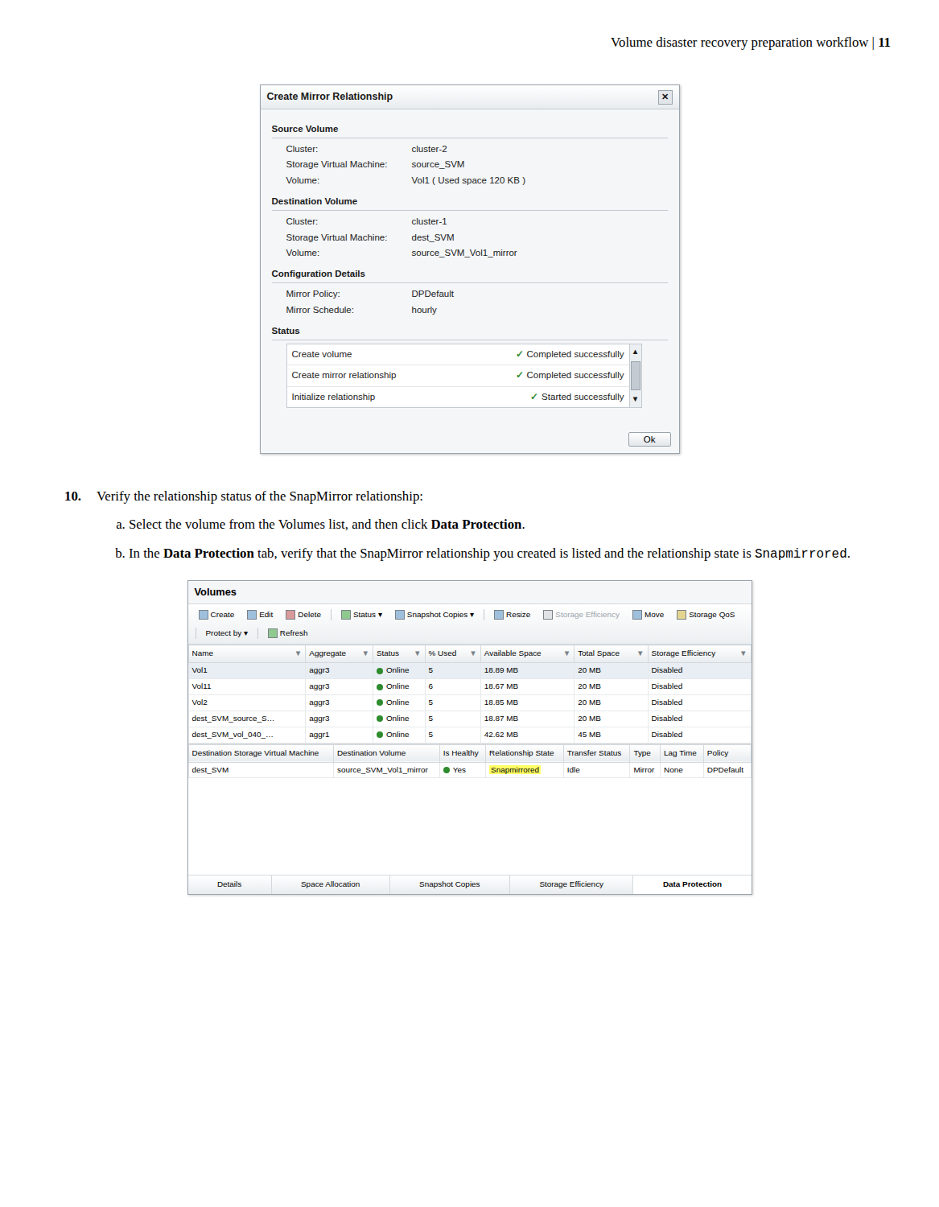Volume disaster recovery preparation workflow | 11
Create Mirror Relationship ✕
Source Volume
| Cluster: | cluster-2 |
| Storage Virtual Machine: | source_SVM |
| Volume: | Vol1 ( Used space 120 KB ) |
Destination Volume
| Cluster: | cluster-1 |
| Storage Virtual Machine: | dest_SVM |
| Volume: | source_SVM_Vol1_mirror |
Configuration Details
| Mirror Policy: | DPDefault |
| Mirror Schedule: | hourly |
Status
Create volume ✓Completed successfully
Create mirror relationship ✓Completed successfully
Initialize relationship ✓Started successfully
▲
▼
Ok
Verify the relationship status of the SnapMirror relationship:
Select the volume from the Volumes list, and then click Data Protection.
In the Data Protection tab, verify that the SnapMirror relationship you created is listed and the relationship state is Snapmirrored.
Volumes
Create Edit Delete Status ▾ Snapshot Copies ▾ Resize Storage Efficiency Move Storage QoS Protect by ▾ Refresh
| Name ▼ | Aggregate ▼ | Status ▼ | % Used ▼ | Available Space ▼ | Total Space ▼ | Storage Efficiency ▼ |
| --- | --- | --- | --- | --- | --- | --- |
| Vol1 | aggr3 | Online | 5 | 18.89 MB | 20 MB | Disabled |
| Vol11 | aggr3 | Online | 6 | 18.67 MB | 20 MB | Disabled |
| Vol2 | aggr3 | Online | 5 | 18.85 MB | 20 MB | Disabled |
| dest_SVM_source_S… | aggr3 | Online | 5 | 18.87 MB | 20 MB | Disabled |
| dest_SVM_vol_040_… | aggr1 | Online | 5 | 42.62 MB | 45 MB | Disabled |
| Destination Storage Virtual Machine | Destination Volume | Is Healthy | Relationship State | Transfer Status | Type | Lag Time | Policy |
| --- | --- | --- | --- | --- | --- | --- | --- |
| dest_SVM | source_SVM_Vol1_mirror | Yes | Snapmirrored | Idle | Mirror | None | DPDefault |
Details
Space Allocation
Snapshot Copies
Storage Efficiency
Data Protection